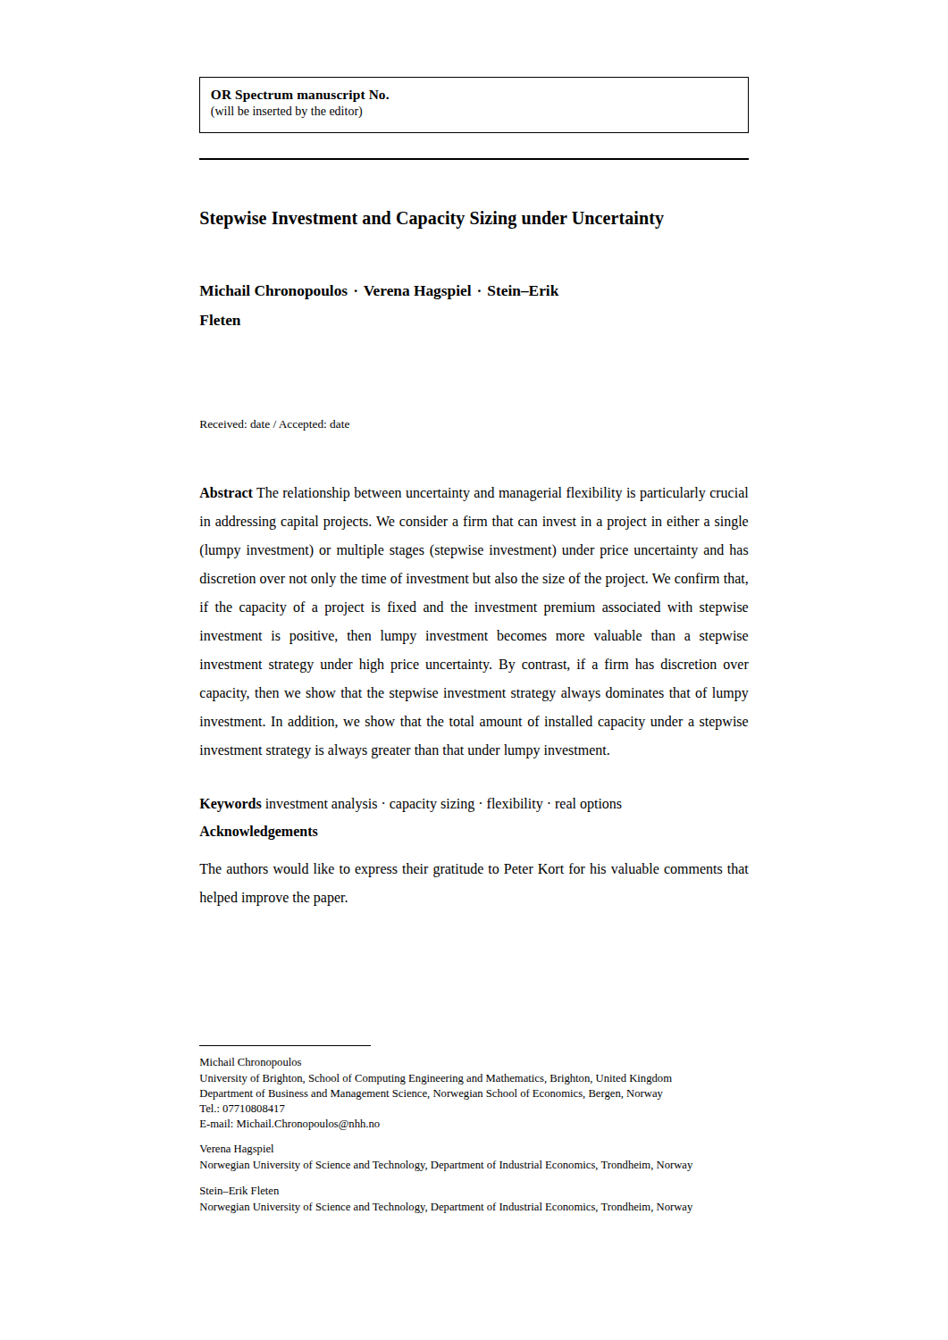OR Spectrum manuscript No.
(will be inserted by the editor)
Stepwise Investment and Capacity Sizing under Uncertainty
Michail Chronopoulos · Verena Hagspiel · Stein–Erik
Fleten
Received: date / Accepted: date
Abstract The relationship between uncertainty and managerial flexibility is particularly crucial in addressing capital projects. We consider a firm that can invest in a project in either a single (lumpy investment) or multiple stages (stepwise investment) under price uncertainty and has discretion over not only the time of investment but also the size of the project. We confirm that, if the capacity of a project is fixed and the investment premium associated with stepwise investment is positive, then lumpy investment becomes more valuable than a stepwise investment strategy under high price uncertainty. By contrast, if a firm has discretion over capacity, then we show that the stepwise investment strategy always dominates that of lumpy investment. In addition, we show that the total amount of installed capacity under a stepwise investment strategy is always greater than that under lumpy investment.
Keywords investment analysis · capacity sizing · flexibility · real options
Acknowledgements
The authors would like to express their gratitude to Peter Kort for his valuable comments that helped improve the paper.
Michail Chronopoulos
University of Brighton, School of Computing Engineering and Mathematics, Brighton, United Kingdom
Department of Business and Management Science, Norwegian School of Economics, Bergen, Norway
Tel.: 07710808417
E-mail: Michail.Chronopoulos@nhh.no
Verena Hagspiel
Norwegian University of Science and Technology, Department of Industrial Economics, Trondheim, Norway
Stein–Erik Fleten
Norwegian University of Science and Technology, Department of Industrial Economics, Trondheim, Norway